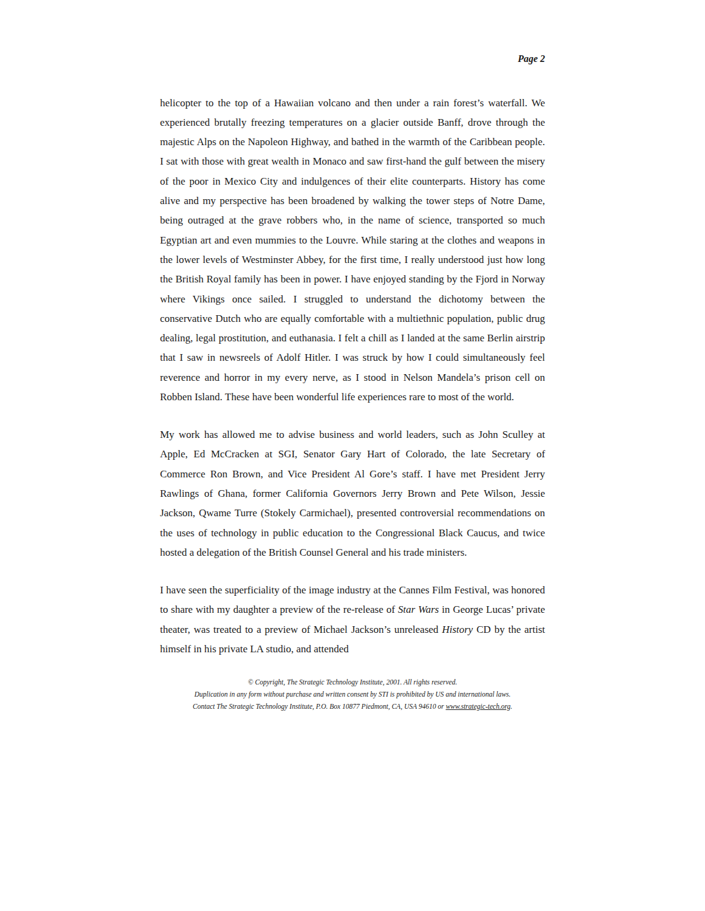Page 2
helicopter to the top of a Hawaiian volcano and then under a rain forest’s waterfall. We experienced brutally freezing temperatures on a glacier outside Banff, drove through the majestic Alps on the Napoleon Highway, and bathed in the warmth of the Caribbean people. I sat with those with great wealth in Monaco and saw first-hand the gulf between the misery of the poor in Mexico City and indulgences of their elite counterparts. History has come alive and my perspective has been broadened by walking the tower steps of Notre Dame, being outraged at the grave robbers who, in the name of science, transported so much Egyptian art and even mummies to the Louvre. While staring at the clothes and weapons in the lower levels of Westminster Abbey, for the first time, I really understood just how long the British Royal family has been in power. I have enjoyed standing by the Fjord in Norway where Vikings once sailed. I struggled to understand the dichotomy between the conservative Dutch who are equally comfortable with a multiethnic population, public drug dealing, legal prostitution, and euthanasia. I felt a chill as I landed at the same Berlin airstrip that I saw in newsreels of Adolf Hitler. I was struck by how I could simultaneously feel reverence and horror in my every nerve, as I stood in Nelson Mandela’s prison cell on Robben Island. These have been wonderful life experiences rare to most of the world.
My work has allowed me to advise business and world leaders, such as John Sculley at Apple, Ed McCracken at SGI, Senator Gary Hart of Colorado, the late Secretary of Commerce Ron Brown, and Vice President Al Gore’s staff. I have met President Jerry Rawlings of Ghana, former California Governors Jerry Brown and Pete Wilson, Jessie Jackson, Qwame Turre (Stokely Carmichael), presented controversial recommendations on the uses of technology in public education to the Congressional Black Caucus, and twice hosted a delegation of the British Counsel General and his trade ministers.
I have seen the superficiality of the image industry at the Cannes Film Festival, was honored to share with my daughter a preview of the re-release of Star Wars in George Lucas’ private theater, was treated to a preview of Michael Jackson’s unreleased History CD by the artist himself in his private LA studio, and attended
© Copyright, The Strategic Technology Institute, 2001. All rights reserved.
Duplication in any form without purchase and written consent by STI is prohibited by US and international laws.
Contact The Strategic Technology Institute, P.O. Box 10877 Piedmont, CA, USA 94610 or www.strategic-tech.org.